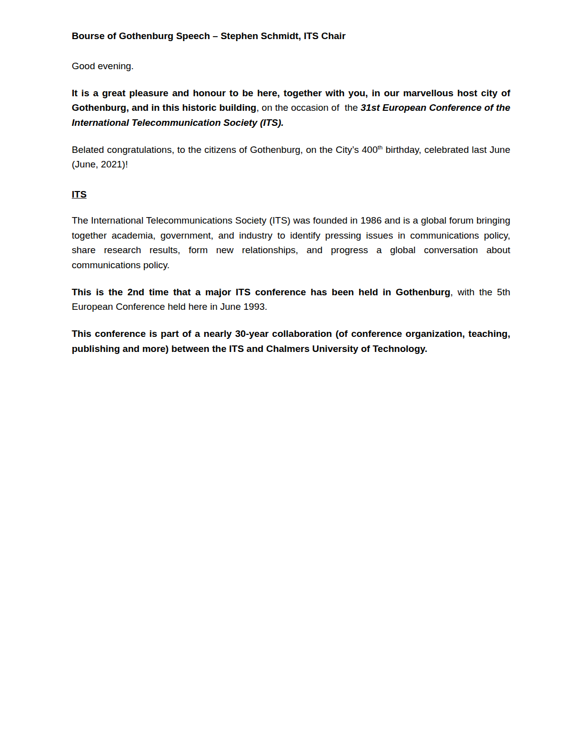Bourse of Gothenburg Speech – Stephen Schmidt, ITS Chair
Good evening.
It is a great pleasure and honour to be here, together with you, in our marvellous host city of Gothenburg, and in this historic building, on the occasion of the 31st European Conference of the International Telecommunication Society (ITS).
Belated congratulations, to the citizens of Gothenburg, on the City’s 400th birthday, celebrated last June (June, 2021)!
ITS
The International Telecommunications Society (ITS) was founded in 1986 and is a global forum bringing together academia, government, and industry to identify pressing issues in communications policy, share research results, form new relationships, and progress a global conversation about communications policy.
This is the 2nd time that a major ITS conference has been held in Gothenburg, with the 5th European Conference held here in June 1993.
This conference is part of a nearly 30-year collaboration (of conference organization, teaching, publishing and more) between the ITS and Chalmers University of Technology.